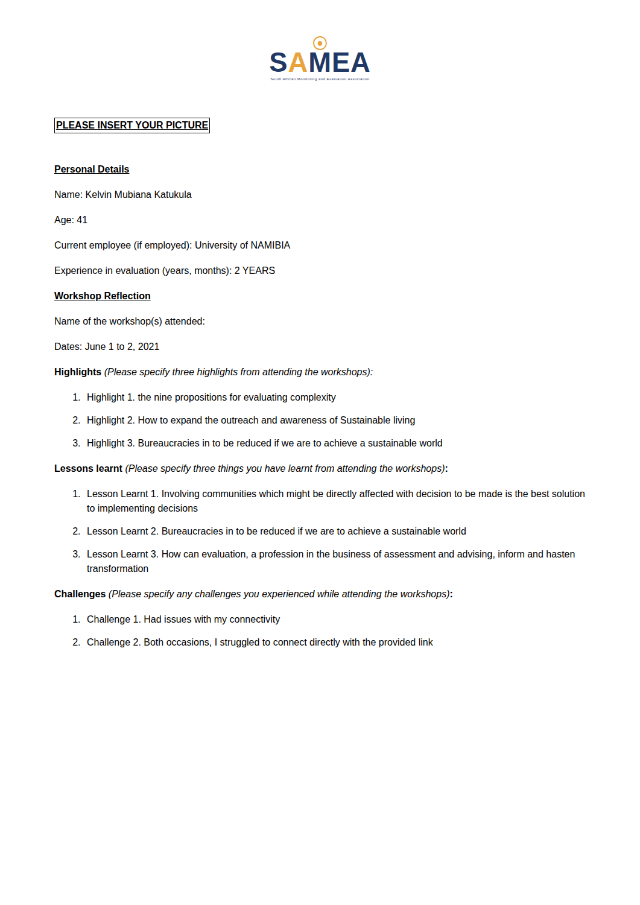⦿
SAMEA
South African Monitoring and Evaluation Association
PLEASE INSERT YOUR PICTURE
Personal Details
Name: Kelvin Mubiana Katukula
Age: 41
Current employee (if employed): University of NAMIBIA
Experience in evaluation (years, months): 2 YEARS
Workshop Reflection
Name of the workshop(s) attended:
Dates: June 1 to 2, 2021
Highlights (Please specify three highlights from attending the workshops):
Highlight 1. the nine propositions for evaluating complexity
Highlight 2. How to expand the outreach and awareness of Sustainable living
Highlight 3. Bureaucracies in to be reduced if we are to achieve a sustainable world
Lessons learnt (Please specify three things you have learnt from attending the workshops):
Lesson Learnt 1. Involving communities which might be directly affected with decision to be made is the best solution to implementing decisions
Lesson Learnt 2. Bureaucracies in to be reduced if we are to achieve a sustainable world
Lesson Learnt 3. How can evaluation, a profession in the business of assessment and advising, inform and hasten transformation
Challenges (Please specify any challenges you experienced while attending the workshops):
Challenge 1. Had issues with my connectivity
Challenge 2. Both occasions, I struggled to connect directly with the provided link